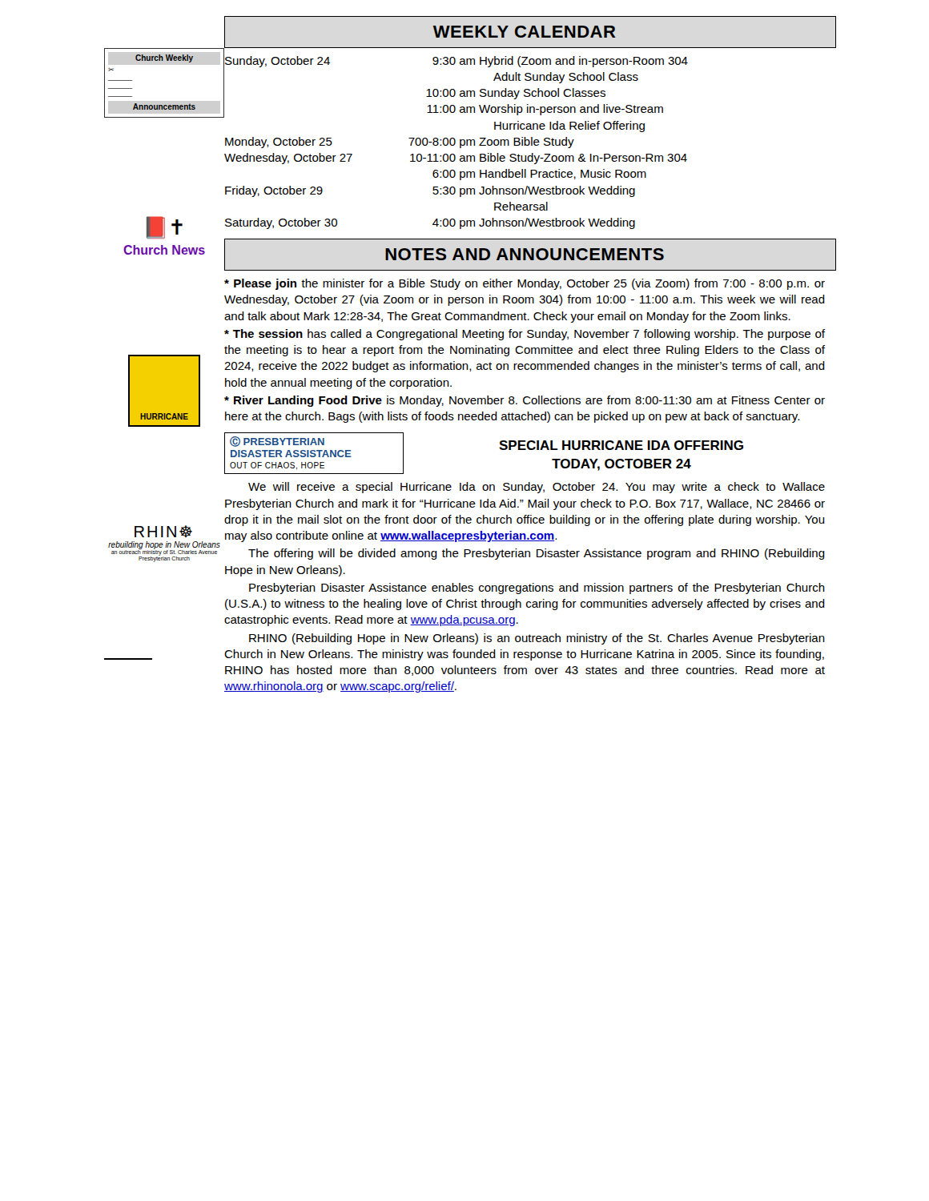Church Weekly
✂
______
______
______
Announcements
📕✝
Church News
HURRICANE
RHIN☸ rebuilding hope in New Orleans an outreach ministry of St. Charles Avenue Presbyterian Church
WEEKLY CALENDAR
| Sunday, October 24 | 9:30 am | Hybrid (Zoom and in-person-Room 304 Adult Sunday School Class |
| | 10:00 am | Sunday School Classes |
| | 11:00 am | Worship in-person and live-Stream Hurricane Ida Relief Offering |
| Monday, October 25 | 700-8:00 pm | Zoom Bible Study |
| Wednesday, October 27 | 10-11:00 am | Bible Study-Zoom & In-Person-Rm 304 |
| | 6:00 pm | Handbell Practice, Music Room |
| Friday, October 29 | 5:30 pm | Johnson/Westbrook Wedding Rehearsal |
| Saturday, October 30 | 4:00 pm | Johnson/Westbrook Wedding |
NOTES AND ANNOUNCEMENTS
* Please join the minister for a Bible Study on either Monday, October 25 (via Zoom) from 7:00 - 8:00 p.m. or Wednesday, October 27 (via Zoom or in person in Room 304) from 10:00 - 11:00 a.m. This week we will read and talk about Mark 12:28-34, The Great Commandment. Check your email on Monday for the Zoom links.
* The session has called a Congregational Meeting for Sunday, November 7 following worship. The purpose of the meeting is to hear a report from the Nominating Committee and elect three Ruling Elders to the Class of 2024, receive the 2022 budget as information, act on recommended changes in the minister’s terms of call, and hold the annual meeting of the corporation.
* River Landing Food Drive is Monday, November 8. Collections are from 8:00-11:30 am at Fitness Center or here at the church. Bags (with lists of foods needed attached) can be picked up on pew at back of sanctuary.
Ⓒ PRESBYTERIAN
DISASTER ASSISTANCE OUT OF CHAOS, HOPE
SPECIAL HURRICANE IDA OFFERING
TODAY, OCTOBER 24
We will receive a special Hurricane Ida on Sunday, October 24. You may write a check to Wallace Presbyterian Church and mark it for “Hurricane Ida Aid.” Mail your check to P.O. Box 717, Wallace, NC 28466 or drop it in the mail slot on the front door of the church office building or in the offering plate during worship. You may also contribute online at www.wallacepresbyterian.com.
The offering will be divided among the Presbyterian Disaster Assistance program and RHINO (Rebuilding Hope in New Orleans).
Presbyterian Disaster Assistance enables congregations and mission partners of the Presbyterian Church (U.S.A.) to witness to the healing love of Christ through caring for communities adversely affected by crises and catastrophic events. Read more at www.pda.pcusa.org.
RHINO (Rebuilding Hope in New Orleans) is an outreach ministry of the St. Charles Avenue Presbyterian Church in New Orleans. The ministry was founded in response to Hurricane Katrina in 2005. Since its founding, RHINO has hosted more than 8,000 volunteers from over 43 states and three countries. Read more at www.rhinonola.org or www.scapc.org/relief/.